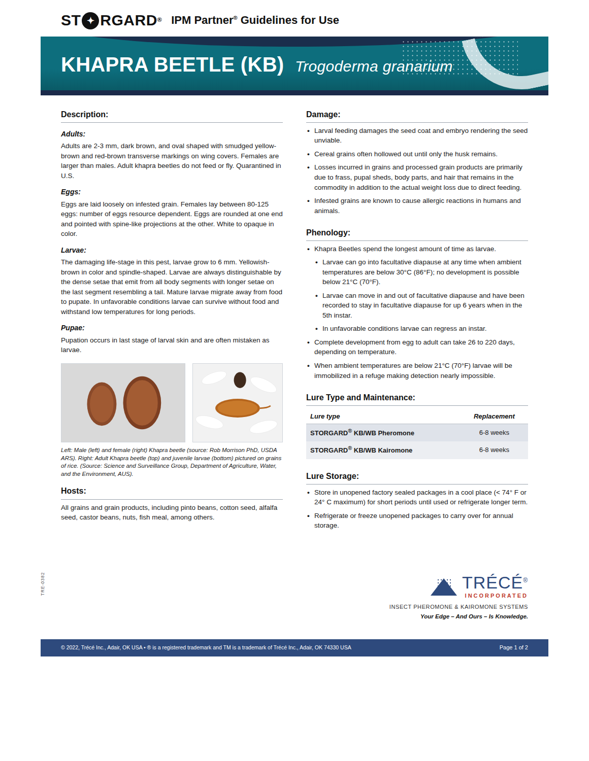ST✦RGARD®
IPM Partner® Guidelines for Use
KHAPRA BEETLE (KB) Trogoderma granarium
Description:
Adults:
Adults are 2-3 mm, dark brown, and oval shaped with smudged yellow-brown and red-brown transverse markings on wing covers. Females are larger than males. Adult khapra beetles do not feed or fly. Quarantined in U.S.
Eggs:
Eggs are laid loosely on infested grain. Females lay between 80-125 eggs: number of eggs resource dependent. Eggs are rounded at one end and pointed with spine-like projections at the other. White to opaque in color.
Larvae:
The damaging life-stage in this pest, larvae grow to 6 mm. Yellowish-brown in color and spindle-shaped. Larvae are always distinguishable by the dense setae that emit from all body segments with longer setae on the last segment resembling a tail. Mature larvae migrate away from food to pupate. In unfavorable conditions larvae can survive without food and withstand low temperatures for long periods.
Pupae:
Pupation occurs in last stage of larval skin and are often mistaken as larvae.
Left: Male (left) and female (right) Khapra beetle (source: Rob Morrison PhD, USDA ARS). Right: Adult Khapra beetle (top) and juvenile larvae (bottom) pictured on grains of rice. (Source: Science and Surveillance Group, Department of Agriculture, Water, and the Environment, AUS).
Hosts:
All grains and grain products, including pinto beans, cotton seed, alfalfa seed, castor beans, nuts, fish meal, among others.
Damage:
Larval feeding damages the seed coat and embryo rendering the seed unviable.
Cereal grains often hollowed out until only the husk remains.
Losses incurred in grains and processed grain products are primarily due to frass, pupal sheds, body parts, and hair that remains in the commodity in addition to the actual weight loss due to direct feeding.
Infested grains are known to cause allergic reactions in humans and animals.
Phenology:
Khapra Beetles spend the longest amount of time as larvae.
Larvae can go into facultative diapause at any time when ambient temperatures are below 30°C (86°F); no development is possible below 21°C (70°F).
Larvae can move in and out of facultative diapause and have been recorded to stay in facultative diapause for up 6 years when in the 5th instar.
In unfavorable conditions larvae can regress an instar.
Complete development from egg to adult can take 26 to 220 days, depending on temperature.
When ambient temperatures are below 21°C (70°F) larvae will be immobilized in a refuge making detection nearly impossible.
Lure Type and Maintenance:
| Lure type | Replacement |
| --- | --- |
| STORGARD ® KB/WB Pheromone | 6-8 weeks |
| STORGARD ® KB/WB Kairomone | 6-8 weeks |
Lure Storage:
Store in unopened factory sealed packages in a cool place (< 74° F or 24° C maximum) for short periods until used or refrigerate longer term.
Refrigerate or freeze unopened packages to carry over for annual storage.
TRÉCÉ®
INCORPORATED
INSECT PHEROMONE & KAIROMONE SYSTEMS
Your Edge – And Ours – Is Knowledge.
TRE-0382
© 2022, Trécé Inc., Adair, OK USA • ® is a registered trademark and TM is a trademark of Trécé Inc., Adair, OK 74330 USA
Page 1 of 2